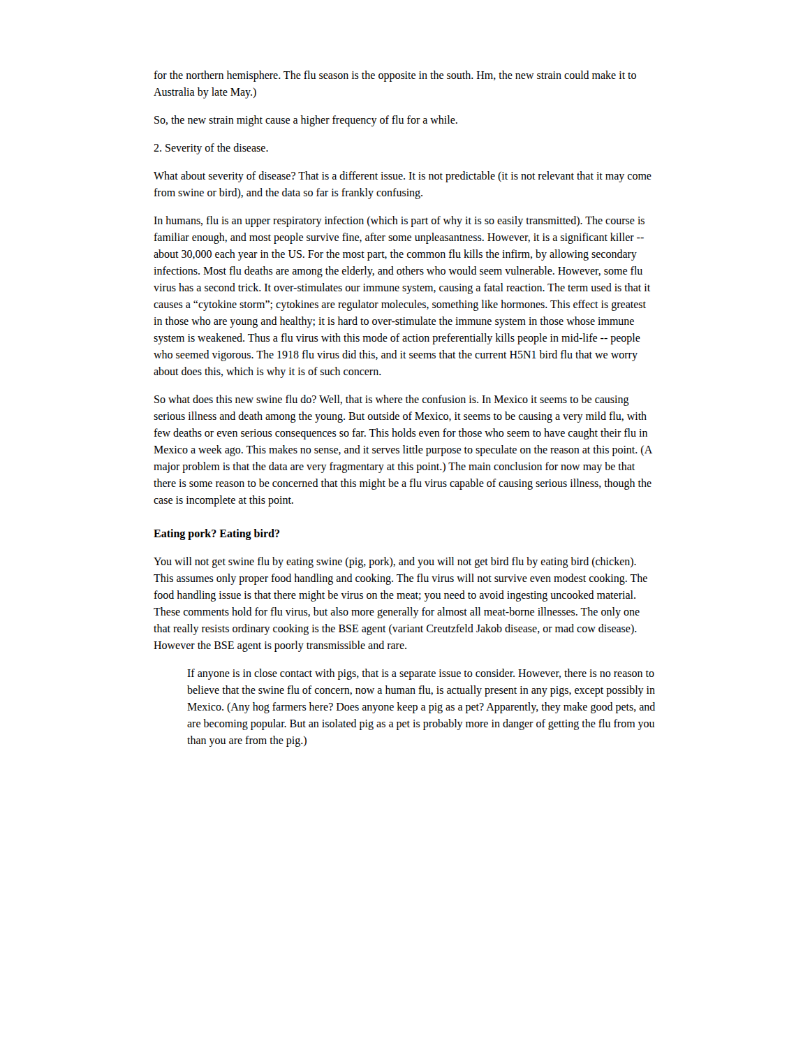for the northern hemisphere. The flu season is the opposite in the south. Hm, the new strain could make it to Australia by late May.)
So, the new strain might cause a higher frequency of flu for a while.
2. Severity of the disease.
What about severity of disease? That is a different issue. It is not predictable (it is not relevant that it may come from swine or bird), and the data so far is frankly confusing.
In humans, flu is an upper respiratory infection (which is part of why it is so easily transmitted). The course is familiar enough, and most people survive fine, after some unpleasantness. However, it is a significant killer -- about 30,000 each year in the US. For the most part, the common flu kills the infirm, by allowing secondary infections. Most flu deaths are among the elderly, and others who would seem vulnerable. However, some flu virus has a second trick. It over-stimulates our immune system, causing a fatal reaction. The term used is that it causes a “cytokine storm”; cytokines are regulator molecules, something like hormones. This effect is greatest in those who are young and healthy; it is hard to over-stimulate the immune system in those whose immune system is weakened. Thus a flu virus with this mode of action preferentially kills people in mid-life -- people who seemed vigorous. The 1918 flu virus did this, and it seems that the current H5N1 bird flu that we worry about does this, which is why it is of such concern.
So what does this new swine flu do? Well, that is where the confusion is. In Mexico it seems to be causing serious illness and death among the young. But outside of Mexico, it seems to be causing a very mild flu, with few deaths or even serious consequences so far. This holds even for those who seem to have caught their flu in Mexico a week ago. This makes no sense, and it serves little purpose to speculate on the reason at this point. (A major problem is that the data are very fragmentary at this point.) The main conclusion for now may be that there is some reason to be concerned that this might be a flu virus capable of causing serious illness, though the case is incomplete at this point.
Eating pork? Eating bird?
You will not get swine flu by eating swine (pig, pork), and you will not get bird flu by eating bird (chicken). This assumes only proper food handling and cooking. The flu virus will not survive even modest cooking. The food handling issue is that there might be virus on the meat; you need to avoid ingesting uncooked material. These comments hold for flu virus, but also more generally for almost all meat-borne illnesses. The only one that really resists ordinary cooking is the BSE agent (variant Creutzfeld Jakob disease, or mad cow disease). However the BSE agent is poorly transmissible and rare.
If anyone is in close contact with pigs, that is a separate issue to consider. However, there is no reason to believe that the swine flu of concern, now a human flu, is actually present in any pigs, except possibly in Mexico. (Any hog farmers here? Does anyone keep a pig as a pet? Apparently, they make good pets, and are becoming popular. But an isolated pig as a pet is probably more in danger of getting the flu from you than you are from the pig.)